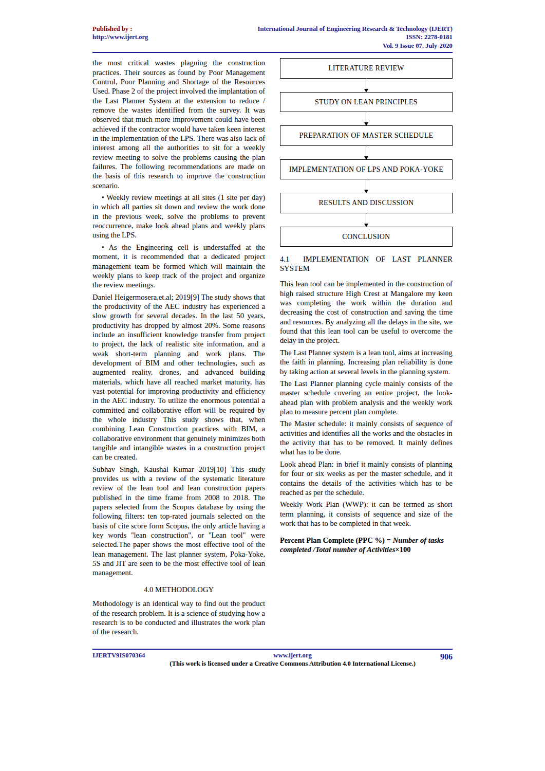Published by :
http://www.ijert.org
International Journal of Engineering Research & Technology (IJERT)
ISSN: 2278-0181
Vol. 9 Issue 07, July-2020
the most critical wastes plaguing the construction practices. Their sources as found by Poor Management Control, Poor Planning and Shortage of the Resources Used. Phase 2 of the project involved the implantation of the Last Planner System at the extension to reduce / remove the wastes identified from the survey. It was observed that much more improvement could have been achieved if the contractor would have taken keen interest in the implementation of the LPS. There was also lack of interest among all the authorities to sit for a weekly review meeting to solve the problems causing the plan failures. The following recommendations are made on the basis of this research to improve the construction scenario.
• Weekly review meetings at all sites (1 site per day) in which all parties sit down and review the work done in the previous week, solve the problems to prevent reoccurrence, make look ahead plans and weekly plans using the LPS.
• As the Engineering cell is understaffed at the moment, it is recommended that a dedicated project management team be formed which will maintain the weekly plans to keep track of the project and organize the review meetings.
Daniel Heigermosera,et.al; 2019[9] The study shows that the productivity of the AEC industry has experienced a slow growth for several decades. In the last 50 years, productivity has dropped by almost 20%. Some reasons include an insufficient knowledge transfer from project to project, the lack of realistic site information, and a weak short-term planning and work plans. The development of BIM and other technologies, such as augmented reality, drones, and advanced building materials, which have all reached market maturity, has vast potential for improving productivity and efficiency in the AEC industry. To utilize the enormous potential a committed and collaborative effort will be required by the whole industry This study shows that, when combining Lean Construction practices with BIM, a collaborative environment that genuinely minimizes both tangible and intangible wastes in a construction project can be created.
Subhav Singh, Kaushal Kumar 2019[10] This study provides us with a review of the systematic literature review of the lean tool and lean construction papers published in the time frame from 2008 to 2018. The papers selected from the Scopus database by using the following filters: ten top-rated journals selected on the basis of cite score form Scopus, the only article having a key words ''lean construction", or ''Lean tool" were selected.The paper shows the most effective tool of the lean management. The last planner system, Poka-Yoke, 5S and JIT are seen to be the most effective tool of lean management.
4.0 METHODOLOGY
Methodology is an identical way to find out the product of the research problem. It is a science of studying how a research is to be conducted and illustrates the work plan of the research.
LITERATURE REVIEW
STUDY ON LEAN PRINCIPLES
PREPARATION OF MASTER SCHEDULE
IMPLEMENTATION OF LPS AND POKA-YOKE
RESULTS AND DISCUSSION
CONCLUSION
4.1 IMPLEMENTATION OF LAST PLANNER SYSTEM
This lean tool can be implemented in the construction of high raised structure High Crest at Mangalore my keen was completing the work within the duration and decreasing the cost of construction and saving the time and resources. By analyzing all the delays in the site, we found that this lean tool can be useful to overcome the delay in the project.
The Last Planner system is a lean tool, aims at increasing the faith in planning. Increasing plan reliability is done by taking action at several levels in the planning system.
The Last Planner planning cycle mainly consists of the master schedule covering an entire project, the look-ahead plan with problem analysis and the weekly work plan to measure percent plan complete.
The Master schedule: it mainly consists of sequence of activities and identifies all the works and the obstacles in the activity that has to be removed. It mainly defines what has to be done.
Look ahead Plan: in brief it mainly consists of planning for four or six weeks as per the master schedule, and it contains the details of the activities which has to be reached as per the schedule.
Weekly Work Plan (WWP): it can be termed as short term planning, it consists of sequence and size of the work that has to be completed in that week.
Percent Plan Complete (PPC %) = Number of tasks completed /Total number of Activities×100
IJERTV9IS070364
www.ijert.org (This work is licensed under a Creative Commons Attribution 4.0 International License.)
906